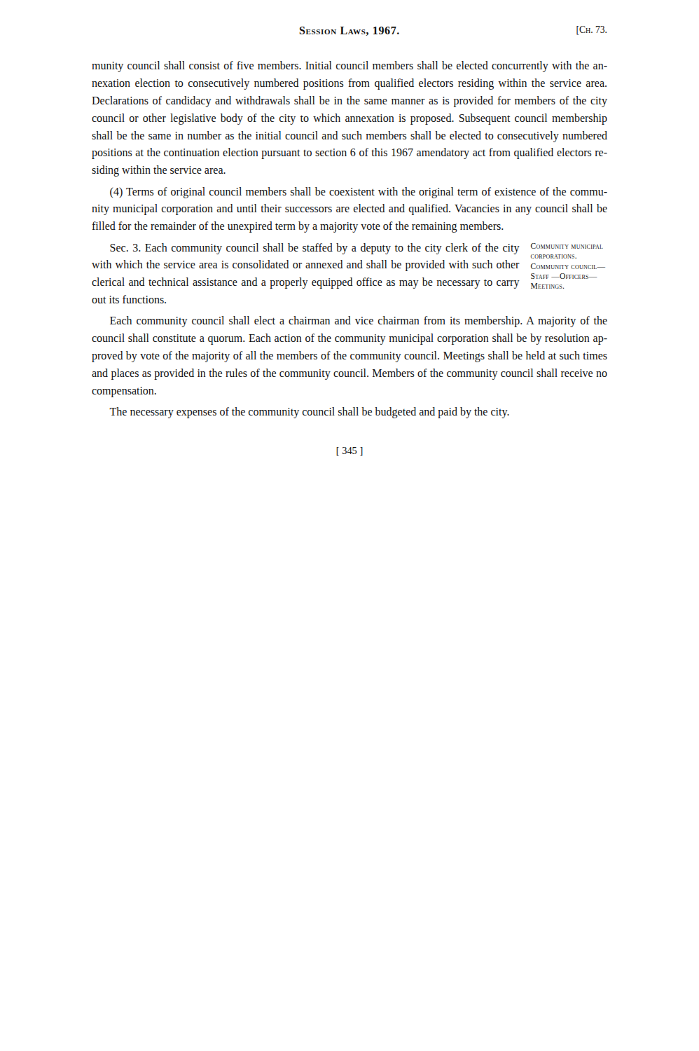[Ch. 73.
Session Laws, 1967.
munity council shall consist of five members. Initial council members shall be elected concurrently with the annexation election to consecutively numbered positions from qualified electors residing within the service area. Declarations of candidacy and withdrawals shall be in the same manner as is provided for members of the city council or other legislative body of the city to which annexation is proposed. Subsequent council membership shall be the same in number as the initial council and such members shall be elected to consecutively numbered positions at the continuation election pursuant to section 6 of this 1967 amendatory act from qualified electors residing within the service area.
(4) Terms of original council members shall be coexistent with the original term of existence of the community municipal corporation and until their successors are elected and qualified. Vacancies in any council shall be filled for the remainder of the unexpired term by a majority vote of the remaining members.
Community municipal corporations. Community council—Staff —Officers— Meetings. Sec. 3. Each community council shall be staffed by a deputy to the city clerk of the city with which the service area is consolidated or annexed and shall be provided with such other clerical and technical assistance and a properly equipped office as may be necessary to carry out its functions.
Each community council shall elect a chairman and vice chairman from its membership. A majority of the council shall constitute a quorum. Each action of the community municipal corporation shall be by resolution approved by vote of the majority of all the members of the community council. Meetings shall be held at such times and places as provided in the rules of the community council. Members of the community council shall receive no compensation.
The necessary expenses of the community council shall be budgeted and paid by the city.
[ 345 ]